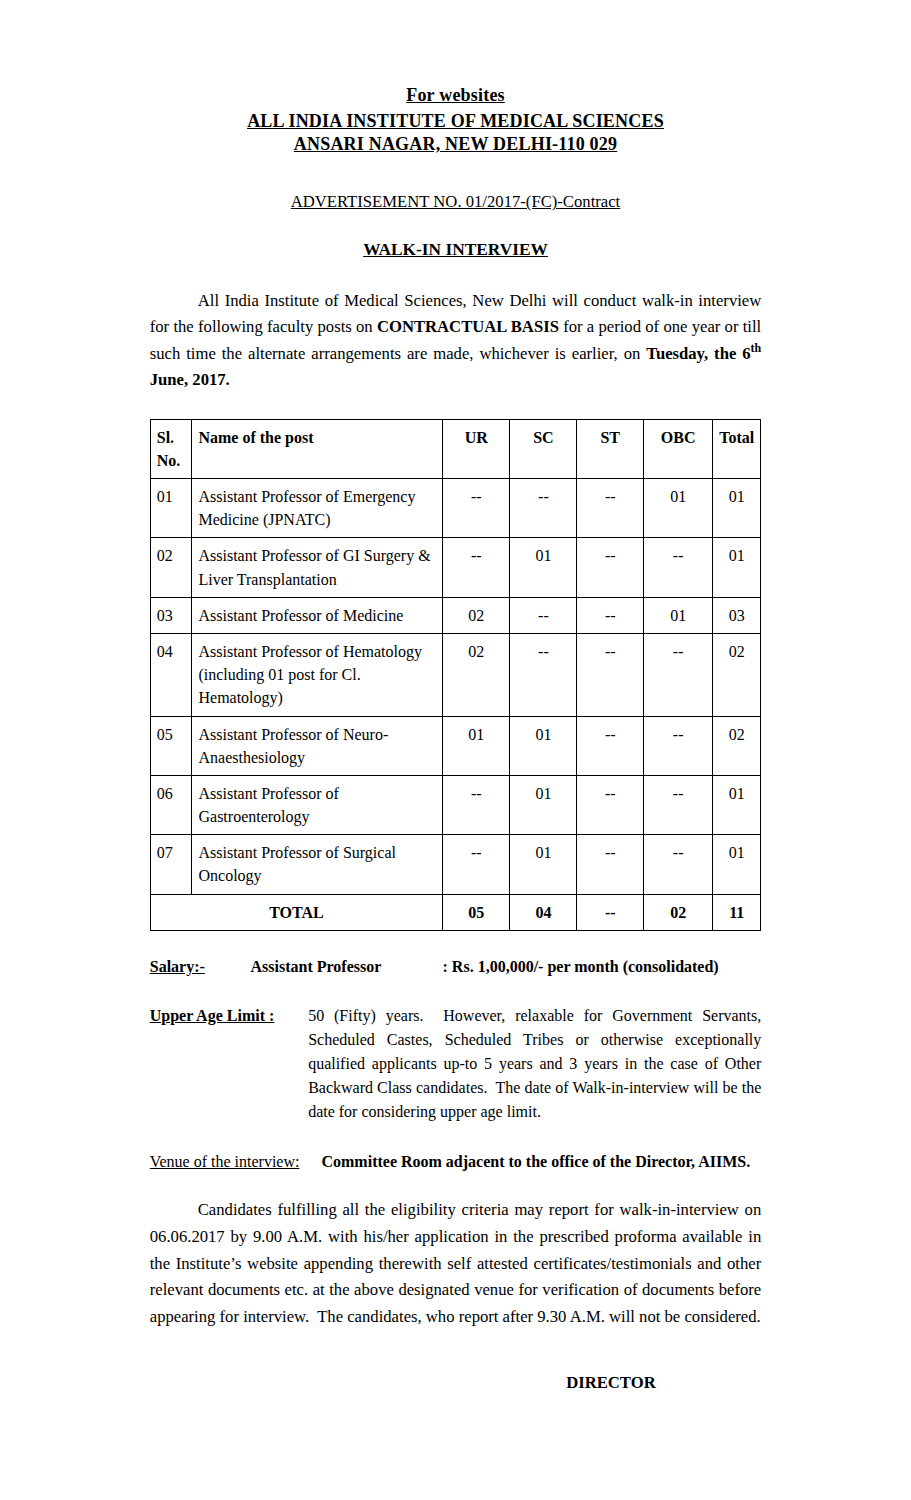For websites
ALL INDIA INSTITUTE OF MEDICAL SCIENCES
ANSARI NAGAR, NEW DELHI-110 029
ADVERTISEMENT NO. 01/2017-(FC)-Contract
WALK-IN INTERVIEW
All India Institute of Medical Sciences, New Delhi will conduct walk-in interview for the following faculty posts on CONTRACTUAL BASIS for a period of one year or till such time the alternate arrangements are made, whichever is earlier, on Tuesday, the 6th June, 2017.
| Sl. No. | Name of the post | UR | SC | ST | OBC | Total |
| --- | --- | --- | --- | --- | --- | --- |
| 01 | Assistant Professor of Emergency Medicine (JPNATC) | -- | -- | -- | 01 | 01 |
| 02 | Assistant Professor of GI Surgery & Liver Transplantation | -- | 01 | -- | -- | 01 |
| 03 | Assistant Professor of Medicine | 02 | -- | -- | 01 | 03 |
| 04 | Assistant Professor of Hematology (including 01 post for Cl. Hematology) | 02 | -- | -- | -- | 02 |
| 05 | Assistant Professor of Neuro-Anaesthesiology | 01 | 01 | -- | -- | 02 |
| 06 | Assistant Professor of Gastroenterology | -- | 01 | -- | -- | 01 |
| 07 | Assistant Professor of Surgical Oncology | -- | 01 | -- | -- | 01 |
| TOTAL | 05 | 04 | -- | 02 | 11 |
Salary:-
Assistant Professor
: Rs. 1,00,000/- per month (consolidated)
Upper Age Limit :
50 (Fifty) years. However, relaxable for Government Servants, Scheduled Castes, Scheduled Tribes or otherwise exceptionally qualified applicants up-to 5 years and 3 years in the case of Other Backward Class candidates. The date of Walk-in-interview will be the date for considering upper age limit.
Venue of the interview: Committee Room adjacent to the office of the Director, AIIMS.
Candidates fulfilling all the eligibility criteria may report for walk-in-interview on 06.06.2017 by 9.00 A.M. with his/her application in the prescribed proforma available in the Institute’s website appending therewith self attested certificates/testimonials and other relevant documents etc. at the above designated venue for verification of documents before appearing for interview. The candidates, who report after 9.30 A.M. will not be considered.
DIRECTOR